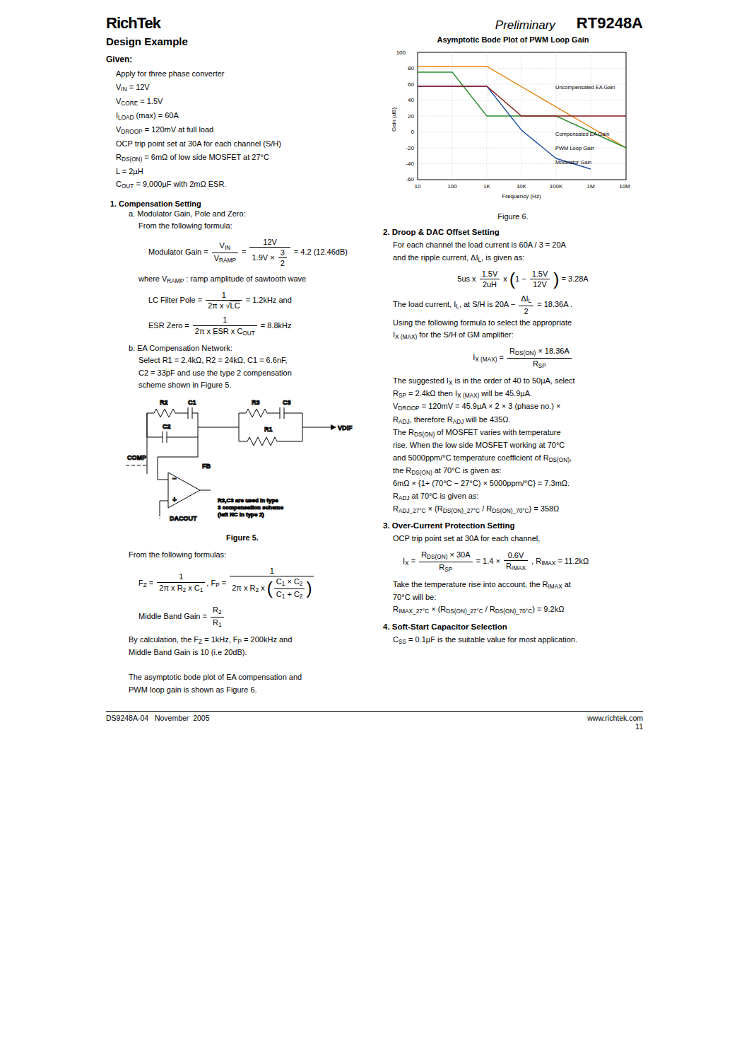RichTek
Preliminary RT9248A
Design Example
Given:
Apply for three phase converter
VIN = 12V
VCORE = 1.5V
ILOAD (max) = 60A
VDROOP = 120mV at full load
OCP trip point set at 30A for each channel (S/H)
RDS(ON) = 6mΩ of low side MOSFET at 27°C
L = 2µH
COUT = 9,000µF with 2mΩ ESR.
Compensation Setting
a. Modulator Gain, Pole and Zero:
From the following formula:
Modulator Gain = VIN VRAMP = 12V 1.9V × 32 = 4.2 (12.46dB)
where VRAMP : ramp amplitude of sawtooth wave
LC Filter Pole = 12π x √LC = 1.2kHz and
ESR Zero = 12π x ESR x COUT = 8.8kHz
b. EA Compensation Network:
Select R1 = 2.4kΩ, R2 = 24kΩ, C1 = 6.6nF,
C2 = 33pF and use the type 2 compensation
scheme shown in Figure 5.
R2 C1 C2 COMP FB − + DACOUT R3 C3 R1 VDIF R3,C3 are used in type 3 compensation scheme (left NC in type 2)
Figure 5.
From the following formulas:
FZ = 12π x R2 x C1, FP = 12π x R2 x (C1 × C2 C1 + C2)
Middle Band Gain = R2 R1
By calculation, the FZ = 1kHz, FP = 200kHz and
Middle Band Gain is 10 (i.e 20dB).
The asymptotic bode plot of EA compensation and
PWM loop gain is shown as Figure 6.
Asymptotic Bode Plot of PWM Loop Gain
100 80 60 40 20 0 -20 -40 -60 10 100 1K 10K 100K 1M 10M Frequency (Hz) Gain (dB) Uncompensated EA Gain Compensated EA Gain PWM Loop Gain Modulator Gain
Figure 6.
2. Droop & DAC Offset Setting
For each channel the load current is 60A / 3 = 20A
and the ripple current, ΔIL, is given as:
5us x 1.5V 2uH x (1 − 1.5V 12V ) = 3.28A
The load current, IL, at S/H is 20A − ΔIL 2 = 18.36A .
Using the following formula to select the appropriate
IX (MAX) for the S/H of GM amplifier:
IX (MAX) = RDS(ON) × 18.36A RSP
The suggested IX is in the order of 40 to 50µA, select
RSP = 2.4kΩ then IX (MAX) will be 45.9µA.
VDROOP = 120mV = 45.9µA × 2 × 3 (phase no.) ×
RADJ, therefore RADJ will be 435Ω.
The RDS(ON) of MOSFET varies with temperature
rise. When the low side MOSFET working at 70°C
and 5000ppm/°C temperature coefficient of RDS(ON),
the RDS(ON) at 70°C is given as:
6mΩ × {1+ (70°C − 27°C) × 5000ppm/°C} = 7.3mΩ.
RADJ at 70°C is given as:
RADJ_27°C × (RDS(ON)_27°C / RDS(ON)_70°C) = 358Ω
3. Over-Current Protection Setting
OCP trip point set at 30A for each channel,
IX = RDS(ON) × 30A RSP = 1.4 × 0.6V RIMAX , RIMAX = 11.2kΩ
Take the temperature rise into account, the RIMAX at
70°C will be:
RIMAX_27°C × (RDS(ON)_27°C / RDS(ON)_70°C) = 9.2kΩ
4. Soft-Start Capacitor Selection
CSS = 0.1µF is the suitable value for most application.
DS9248A-04 November 2005
www.richtek.com
11